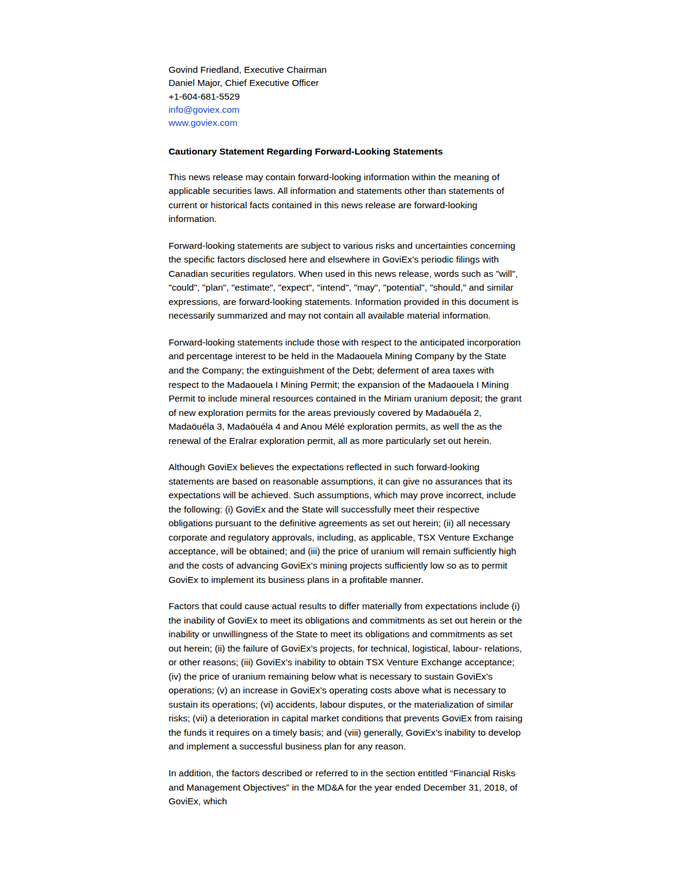Govind Friedland, Executive Chairman
Daniel Major, Chief Executive Officer
+1-604-681-5529
info@goviex.com
www.goviex.com
Cautionary Statement Regarding Forward-Looking Statements
This news release may contain forward-looking information within the meaning of applicable securities laws. All information and statements other than statements of current or historical facts contained in this news release are forward-looking information.
Forward-looking statements are subject to various risks and uncertainties concerning the specific factors disclosed here and elsewhere in GoviEx’s periodic filings with Canadian securities regulators. When used in this news release, words such as "will", "could", "plan", "estimate", "expect", "intend", "may", "potential", "should," and similar expressions, are forward-looking statements. Information provided in this document is necessarily summarized and may not contain all available material information.
Forward-looking statements include those with respect to the anticipated incorporation and percentage interest to be held in the Madaouela Mining Company by the State and the Company; the extinguishment of the Debt; deferment of area taxes with respect to the Madaouela I Mining Permit; the expansion of the Madaouela I Mining Permit to include mineral resources contained in the Miriam uranium deposit; the grant of new exploration permits for the areas previously covered by Madaöuéla 2, Madaöuéla 3, Madaöuéla 4 and Anou Mélé exploration permits, as well the as the renewal of the Eralrar exploration permit, all as more particularly set out herein.
Although GoviEx believes the expectations reflected in such forward-looking statements are based on reasonable assumptions, it can give no assurances that its expectations will be achieved. Such assumptions, which may prove incorrect, include the following: (i) GoviEx and the State will successfully meet their respective obligations pursuant to the definitive agreements as set out herein; (ii) all necessary corporate and regulatory approvals, including, as applicable, TSX Venture Exchange acceptance, will be obtained; and (iii) the price of uranium will remain sufficiently high and the costs of advancing GoviEx’s mining projects sufficiently low so as to permit GoviEx to implement its business plans in a profitable manner.
Factors that could cause actual results to differ materially from expectations include (i) the inability of GoviEx to meet its obligations and commitments as set out herein or the inability or unwillingness of the State to meet its obligations and commitments as set out herein; (ii) the failure of GoviEx’s projects, for technical, logistical, labour- relations, or other reasons; (iii) GoviEx’s inability to obtain TSX Venture Exchange acceptance; (iv) the price of uranium remaining below what is necessary to sustain GoviEx’s operations; (v) an increase in GoviEx’s operating costs above what is necessary to sustain its operations; (vi) accidents, labour disputes, or the materialization of similar risks; (vii) a deterioration in capital market conditions that prevents GoviEx from raising the funds it requires on a timely basis; and (viii) generally, GoviEx’s inability to develop and implement a successful business plan for any reason.
In addition, the factors described or referred to in the section entitled “Financial Risks and Management Objectives” in the MD&A for the year ended December 31, 2018, of GoviEx, which